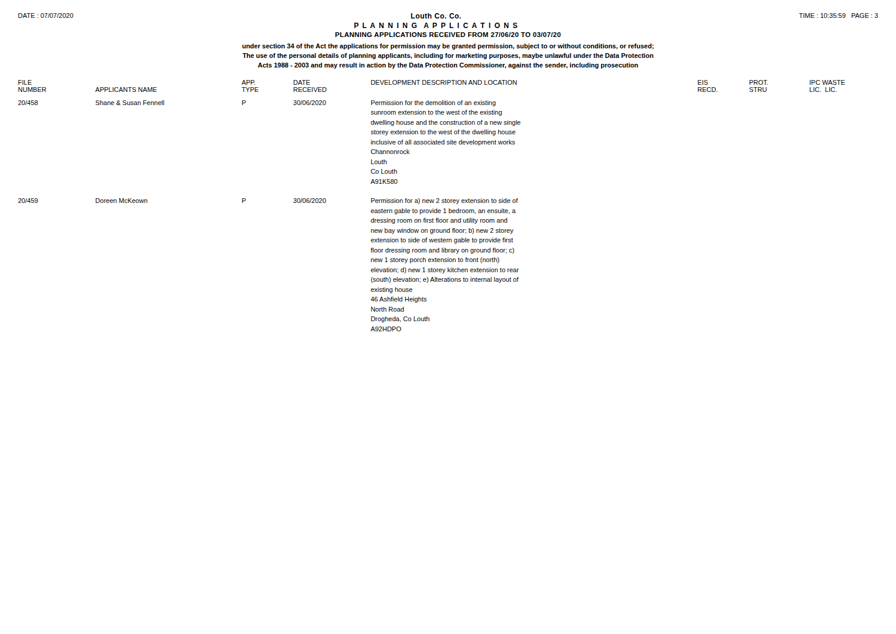DATE : 07/07/2020
Louth Co. Co.
P L A N N I N G A P P L I C A T I O N S
TIME : 10:35:59 PAGE : 3
PLANNING APPLICATIONS RECEIVED FROM 27/06/20 TO 03/07/20
under section 34 of the Act the applications for permission may be granted permission, subject to or without conditions, or refused;
The use of the personal details of planning applicants, including for marketing purposes, maybe unlawful under the Data Protection
Acts 1988 - 2003 and may result in action by the Data Protection Commissioner, against the sender, including prosecution
| FILE | | APP. | DATE | DEVELOPMENT DESCRIPTION AND LOCATION | EIS | PROT. | IPC WASTE |
| --- | --- | --- | --- | --- | --- | --- | --- |
| NUMBER | APPLICANTS NAME | TYPE | RECEIVED | | RECD. | STRU | LIC. LIC. |
| 20/458 | Shane & Susan Fennell | P | 30/06/2020 | Permission for the demolition of an existing sunroom extension to the west of the existing dwelling house and the construction of a new single storey extension to the west of the dwelling house inclusive of all associated site development works Channonrock Louth Co Louth A91K580 | | | |
| 20/459 | Doreen McKeown | P | 30/06/2020 | Permission for a) new 2 storey extension to side of eastern gable to provide 1 bedroom, an ensuite, a dressing room on first floor and utility room and new bay window on ground floor; b) new 2 storey extension to side of western gable to provide first floor dressing room and library on ground floor; c) new 1 storey porch extension to front (north) elevation; d) new 1 storey kitchen extension to rear (south) elevation; e) Alterations to internal layout of existing house 46 Ashfield Heights North Road Drogheda, Co Louth A92HDPO | | | |